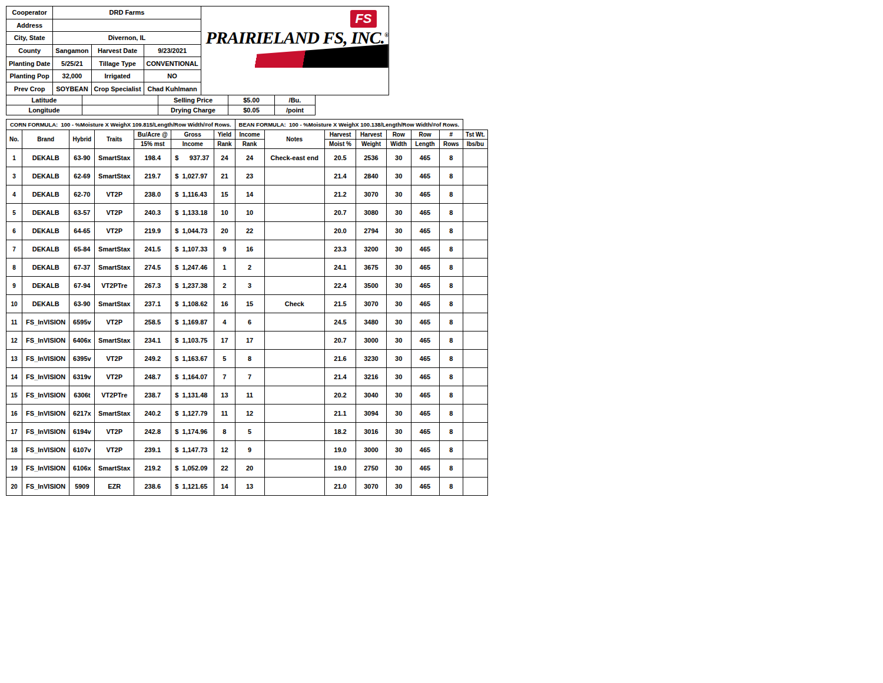| Cooperator | DRD Farms | FS PRAIRIELAND FS, INC. ® |
| Address | |
| City, State | Divernon, IL |
| County | Sangamon | Harvest Date | 9/23/2021 |
| Planting Date | 5/25/21 | Tillage Type | CONVENTIONAL |
| Planting Pop | 32,000 | Irrigated | NO |
| Prev Crop | SOYBEAN | Crop Specialist | Chad Kuhlmann |
| Latitude | | Selling Price | $5.00 | /Bu. |
| Longitude | | Drying Charge | $0.05 | /point |
| CORN FORMULA: 100 - %Moisture X WeighX 109.815/Length/Row Width/#of Rows. | BEAN FORMULA: 100 - %Moisture X WeighX 100.138/Length/Row Width/#of Rows. |
| No. | Brand | Hybrid | Traits | Bu/Acre @ | Gross | Yield | Income | Notes | Harvest | Harvest | Row | Row | # | Tst Wt. |
| 15% mst | Income | Rank | Rank | Moist % | Weight | Width | Length | Rows | lbs/bu |
| 1 | DEKALB | 63-90 | SmartStax | 198.4 | $ 937.37 | 24 | 24 | Check-east end | 20.5 | 2536 | 30 | 465 | 8 | |
| 3 | DEKALB | 62-69 | SmartStax | 219.7 | $ 1,027.97 | 21 | 23 | | 21.4 | 2840 | 30 | 465 | 8 | |
| 4 | DEKALB | 62-70 | VT2P | 238.0 | $ 1,116.43 | 15 | 14 | | 21.2 | 3070 | 30 | 465 | 8 | |
| 5 | DEKALB | 63-57 | VT2P | 240.3 | $ 1,133.18 | 10 | 10 | | 20.7 | 3080 | 30 | 465 | 8 | |
| 6 | DEKALB | 64-65 | VT2P | 219.9 | $ 1,044.73 | 20 | 22 | | 20.0 | 2794 | 30 | 465 | 8 | |
| 7 | DEKALB | 65-84 | SmartStax | 241.5 | $ 1,107.33 | 9 | 16 | | 23.3 | 3200 | 30 | 465 | 8 | |
| 8 | DEKALB | 67-37 | SmartStax | 274.5 | $ 1,247.46 | 1 | 2 | | 24.1 | 3675 | 30 | 465 | 8 | |
| 9 | DEKALB | 67-94 | VT2PTre | 267.3 | $ 1,237.38 | 2 | 3 | | 22.4 | 3500 | 30 | 465 | 8 | |
| 10 | DEKALB | 63-90 | SmartStax | 237.1 | $ 1,108.62 | 16 | 15 | Check | 21.5 | 3070 | 30 | 465 | 8 | |
| 11 | FS_InVISION | 6595v | VT2P | 258.5 | $ 1,169.87 | 4 | 6 | | 24.5 | 3480 | 30 | 465 | 8 | |
| 12 | FS_InVISION | 6406x | SmartStax | 234.1 | $ 1,103.75 | 17 | 17 | | 20.7 | 3000 | 30 | 465 | 8 | |
| 13 | FS_InVISION | 6395v | VT2P | 249.2 | $ 1,163.67 | 5 | 8 | | 21.6 | 3230 | 30 | 465 | 8 | |
| 14 | FS_InVISION | 6319v | VT2P | 248.7 | $ 1,164.07 | 7 | 7 | | 21.4 | 3216 | 30 | 465 | 8 | |
| 15 | FS_InVISION | 6306t | VT2PTre | 238.7 | $ 1,131.48 | 13 | 11 | | 20.2 | 3040 | 30 | 465 | 8 | |
| 16 | FS_InVISION | 6217x | SmartStax | 240.2 | $ 1,127.79 | 11 | 12 | | 21.1 | 3094 | 30 | 465 | 8 | |
| 17 | FS_InVISION | 6194v | VT2P | 242.8 | $ 1,174.96 | 8 | 5 | | 18.2 | 3016 | 30 | 465 | 8 | |
| 18 | FS_InVISION | 6107v | VT2P | 239.1 | $ 1,147.73 | 12 | 9 | | 19.0 | 3000 | 30 | 465 | 8 | |
| 19 | FS_InVISION | 6106x | SmartStax | 219.2 | $ 1,052.09 | 22 | 20 | | 19.0 | 2750 | 30 | 465 | 8 | |
| 20 | FS_InVISION | 5909 | EZR | 238.6 | $ 1,121.65 | 14 | 13 | | 21.0 | 3070 | 30 | 465 | 8 | |